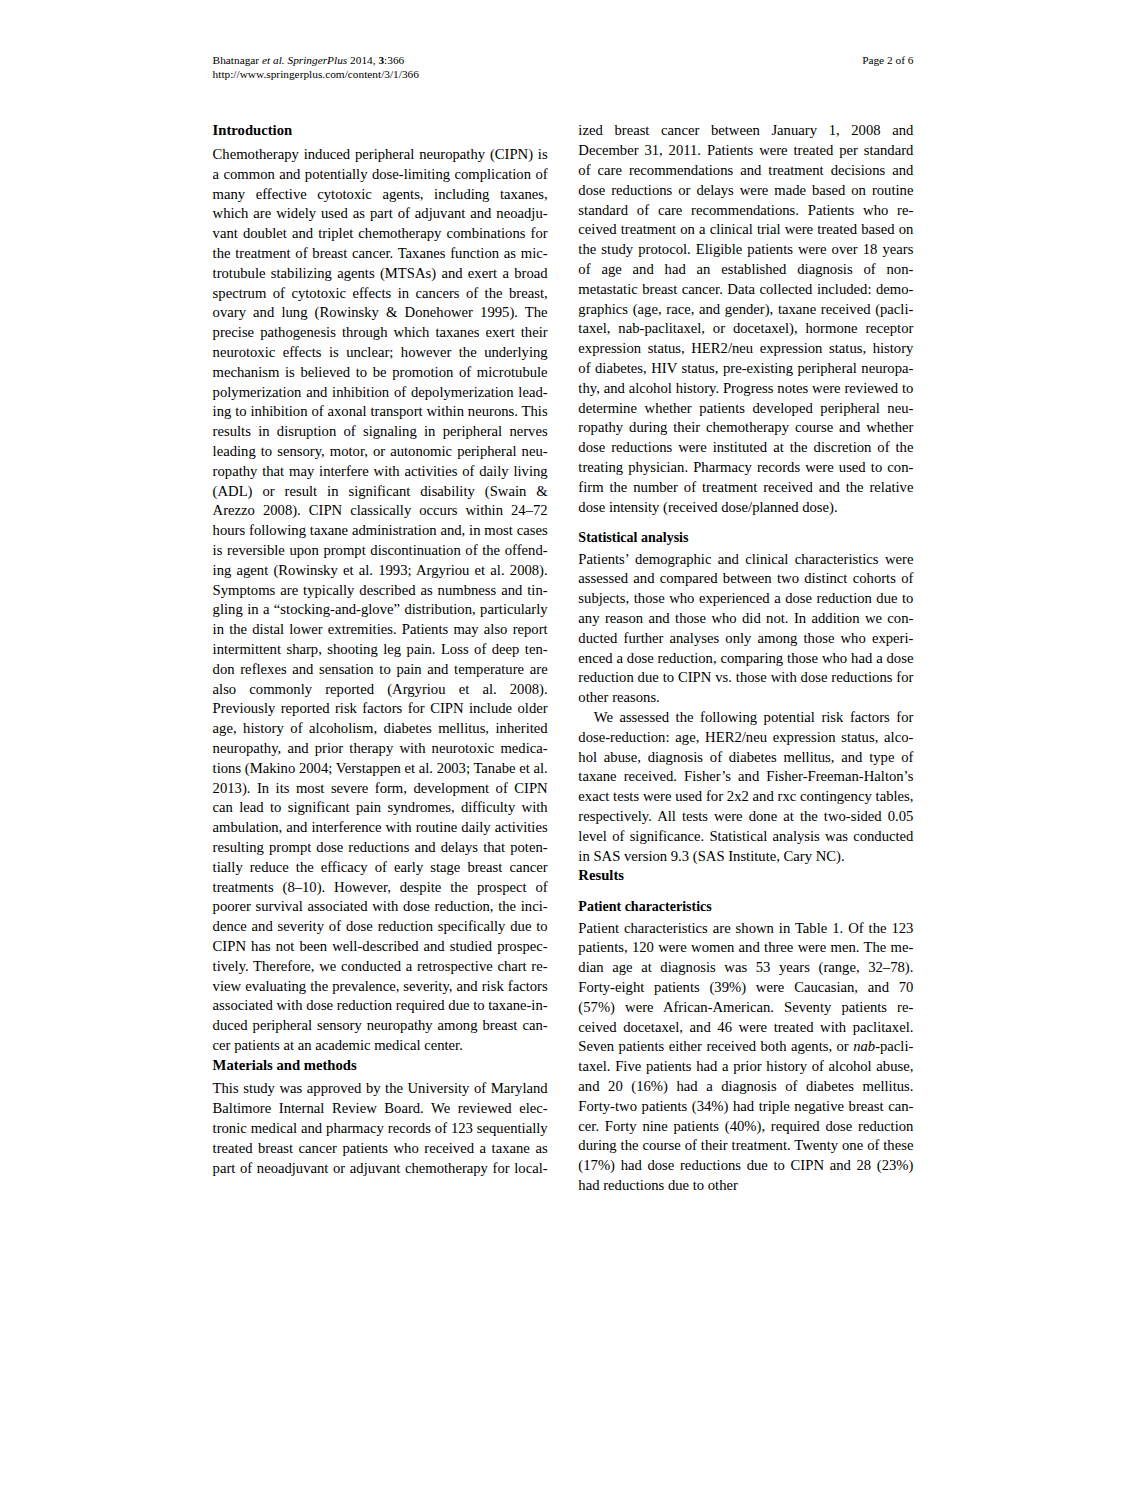Bhatnagar et al. SpringerPlus 2014, 3:366
http://www.springerplus.com/content/3/1/366
Page 2 of 6
Introduction
Chemotherapy induced peripheral neuropathy (CIPN) is a common and potentially dose-limiting complication of many effective cytotoxic agents, including taxanes, which are widely used as part of adjuvant and neoadjuvant doublet and triplet chemotherapy combinations for the treatment of breast cancer. Taxanes function as mictrotubule stabilizing agents (MTSAs) and exert a broad spectrum of cytotoxic effects in cancers of the breast, ovary and lung (Rowinsky & Donehower 1995). The precise pathogenesis through which taxanes exert their neurotoxic effects is unclear; however the underlying mechanism is believed to be promotion of microtubule polymerization and inhibition of depolymerization leading to inhibition of axonal transport within neurons. This results in disruption of signaling in peripheral nerves leading to sensory, motor, or autonomic peripheral neuropathy that may interfere with activities of daily living (ADL) or result in significant disability (Swain & Arezzo 2008). CIPN classically occurs within 24–72 hours following taxane administration and, in most cases is reversible upon prompt discontinuation of the offending agent (Rowinsky et al. 1993; Argyriou et al. 2008). Symptoms are typically described as numbness and tingling in a “stocking-and-glove” distribution, particularly in the distal lower extremities. Patients may also report intermittent sharp, shooting leg pain. Loss of deep tendon reflexes and sensation to pain and temperature are also commonly reported (Argyriou et al. 2008). Previously reported risk factors for CIPN include older age, history of alcoholism, diabetes mellitus, inherited neuropathy, and prior therapy with neurotoxic medications (Makino 2004; Verstappen et al. 2003; Tanabe et al. 2013). In its most severe form, development of CIPN can lead to significant pain syndromes, difficulty with ambulation, and interference with routine daily activities resulting prompt dose reductions and delays that potentially reduce the efficacy of early stage breast cancer treatments (8–10). However, despite the prospect of poorer survival associated with dose reduction, the incidence and severity of dose reduction specifically due to CIPN has not been well-described and studied prospectively. Therefore, we conducted a retrospective chart review evaluating the prevalence, severity, and risk factors associated with dose reduction required due to taxane-induced peripheral sensory neuropathy among breast cancer patients at an academic medical center.
Materials and methods
This study was approved by the University of Maryland Baltimore Internal Review Board. We reviewed electronic medical and pharmacy records of 123 sequentially treated breast cancer patients who received a taxane as part of neoadjuvant or adjuvant chemotherapy for localized breast cancer between January 1, 2008 and December 31, 2011. Patients were treated per standard of care recommendations and treatment decisions and dose reductions or delays were made based on routine standard of care recommendations. Patients who received treatment on a clinical trial were treated based on the study protocol. Eligible patients were over 18 years of age and had an established diagnosis of non-metastatic breast cancer. Data collected included: demographics (age, race, and gender), taxane received (paclitaxel, nab-paclitaxel, or docetaxel), hormone receptor expression status, HER2/neu expression status, history of diabetes, HIV status, pre-existing peripheral neuropathy, and alcohol history. Progress notes were reviewed to determine whether patients developed peripheral neuropathy during their chemotherapy course and whether dose reductions were instituted at the discretion of the treating physician. Pharmacy records were used to confirm the number of treatment received and the relative dose intensity (received dose/planned dose).
Statistical analysis
Patients’ demographic and clinical characteristics were assessed and compared between two distinct cohorts of subjects, those who experienced a dose reduction due to any reason and those who did not. In addition we conducted further analyses only among those who experienced a dose reduction, comparing those who had a dose reduction due to CIPN vs. those with dose reductions for other reasons.
We assessed the following potential risk factors for dose-reduction: age, HER2/neu expression status, alcohol abuse, diagnosis of diabetes mellitus, and type of taxane received. Fisher’s and Fisher-Freeman-Halton’s exact tests were used for 2x2 and rxc contingency tables, respectively. All tests were done at the two-sided 0.05 level of significance. Statistical analysis was conducted in SAS version 9.3 (SAS Institute, Cary NC).
Results
Patient characteristics
Patient characteristics are shown in Table 1. Of the 123 patients, 120 were women and three were men. The median age at diagnosis was 53 years (range, 32–78). Forty-eight patients (39%) were Caucasian, and 70 (57%) were African-American. Seventy patients received docetaxel, and 46 were treated with paclitaxel. Seven patients either received both agents, or nab-paclitaxel. Five patients had a prior history of alcohol abuse, and 20 (16%) had a diagnosis of diabetes mellitus. Forty-two patients (34%) had triple negative breast cancer. Forty nine patients (40%), required dose reduction during the course of their treatment. Twenty one of these (17%) had dose reductions due to CIPN and 28 (23%) had reductions due to other